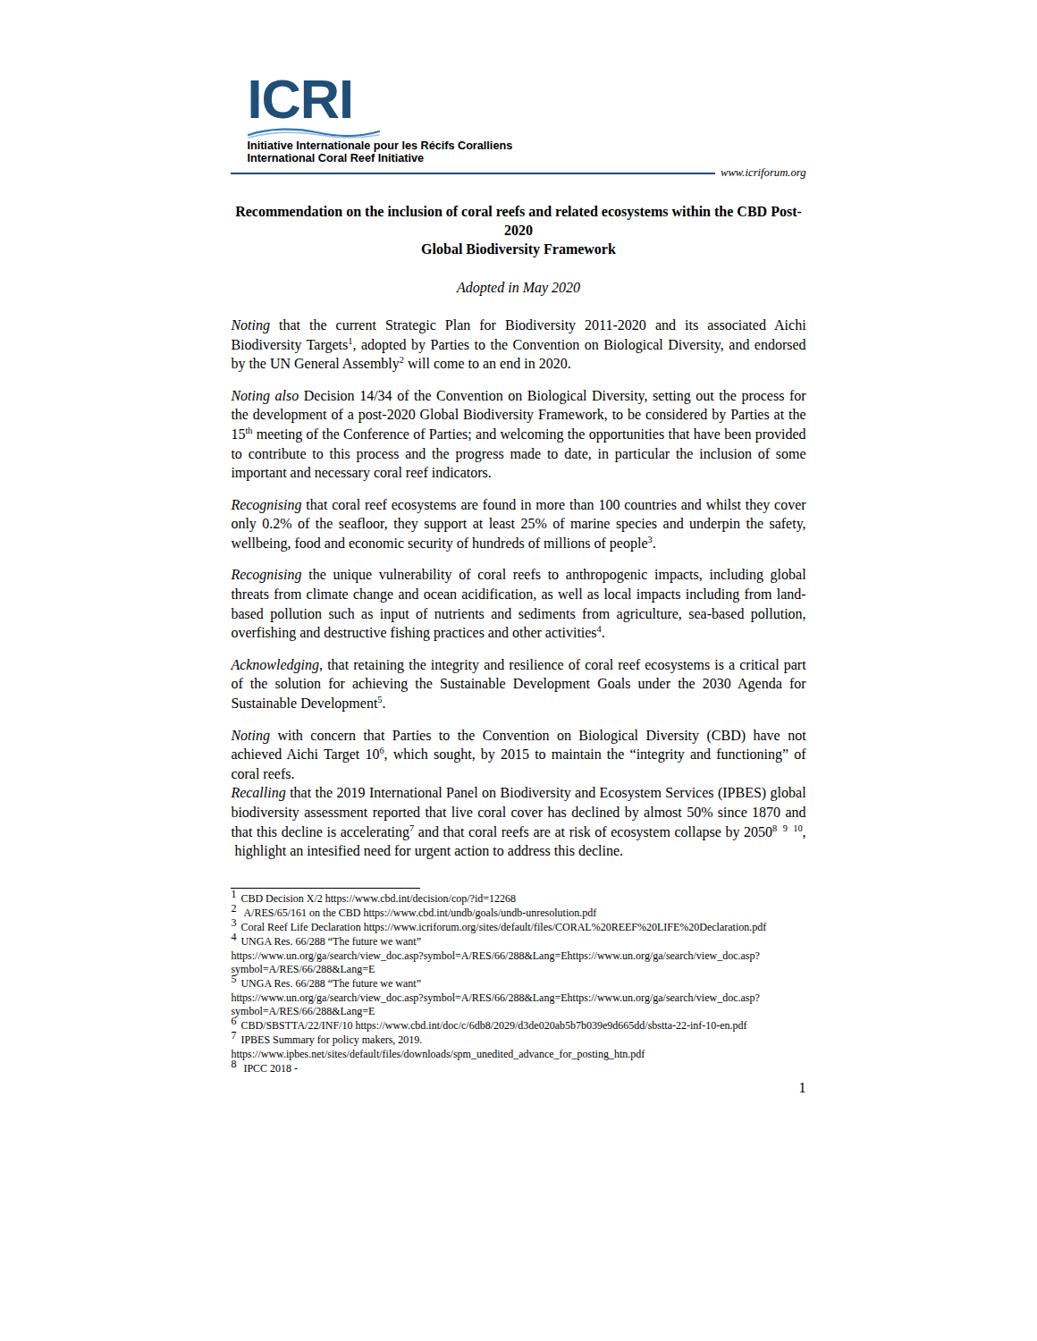ICRI
Initiative Internationale pour les Récifs Coralliens
International Coral Reef Initiative
www.icriforum.org
Recommendation on the inclusion of coral reefs and related ecosystems within the CBD Post-2020
Global Biodiversity Framework
Adopted in May 2020
Noting that the current Strategic Plan for Biodiversity 2011-2020 and its associated Aichi Biodiversity Targets1, adopted by Parties to the Convention on Biological Diversity, and endorsed by the UN General Assembly2 will come to an end in 2020.
Noting also Decision 14/34 of the Convention on Biological Diversity, setting out the process for the development of a post-2020 Global Biodiversity Framework, to be considered by Parties at the 15th meeting of the Conference of Parties; and welcoming the opportunities that have been provided to contribute to this process and the progress made to date, in particular the inclusion of some important and necessary coral reef indicators.
Recognising that coral reef ecosystems are found in more than 100 countries and whilst they cover only 0.2% of the seafloor, they support at least 25% of marine species and underpin the safety, wellbeing, food and economic security of hundreds of millions of people3.
Recognising the unique vulnerability of coral reefs to anthropogenic impacts, including global threats from climate change and ocean acidification, as well as local impacts including from land-based pollution such as input of nutrients and sediments from agriculture, sea-based pollution, overfishing and destructive fishing practices and other activities4.
Acknowledging, that retaining the integrity and resilience of coral reef ecosystems is a critical part of the solution for achieving the Sustainable Development Goals under the 2030 Agenda for Sustainable Development5.
Noting with concern that Parties to the Convention on Biological Diversity (CBD) have not achieved Aichi Target 106, which sought, by 2015 to maintain the “integrity and functioning” of coral reefs.
Recalling that the 2019 International Panel on Biodiversity and Ecosystem Services (IPBES) global biodiversity assessment reported that live coral cover has declined by almost 50% since 1870 and that this decline is accelerating7 and that coral reefs are at risk of ecosystem collapse by 20508 9 10, highlight an intesified need for urgent action to address this decline.
1 CBD Decision X/2 https://www.cbd.int/decision/cop/?id=12268
2 A/RES/65/161 on the CBD https://www.cbd.int/undb/goals/undb-unresolution.pdf
3 Coral Reef Life Declaration https://www.icriforum.org/sites/default/files/CORAL%20REEF%20LIFE%20Declaration.pdf
4 UNGA Res. 66/288 “The future we want”
https://www.un.org/ga/search/view_doc.asp?symbol=A/RES/66/288&Lang=Ehttps://www.un.org/ga/search/view_doc.asp?symbol=A/RES/66/288&Lang=E
5 UNGA Res. 66/288 “The future we want”
https://www.un.org/ga/search/view_doc.asp?symbol=A/RES/66/288&Lang=Ehttps://www.un.org/ga/search/view_doc.asp?symbol=A/RES/66/288&Lang=E
6 CBD/SBSTTA/22/INF/10 https://www.cbd.int/doc/c/6db8/2029/d3de020ab5b7b039e9d665dd/sbstta-22-inf-10-en.pdf
7 IPBES Summary for policy makers, 2019.
https://www.ipbes.net/sites/default/files/downloads/spm_unedited_advance_for_posting_htn.pdf
8 IPCC 2018 -
1